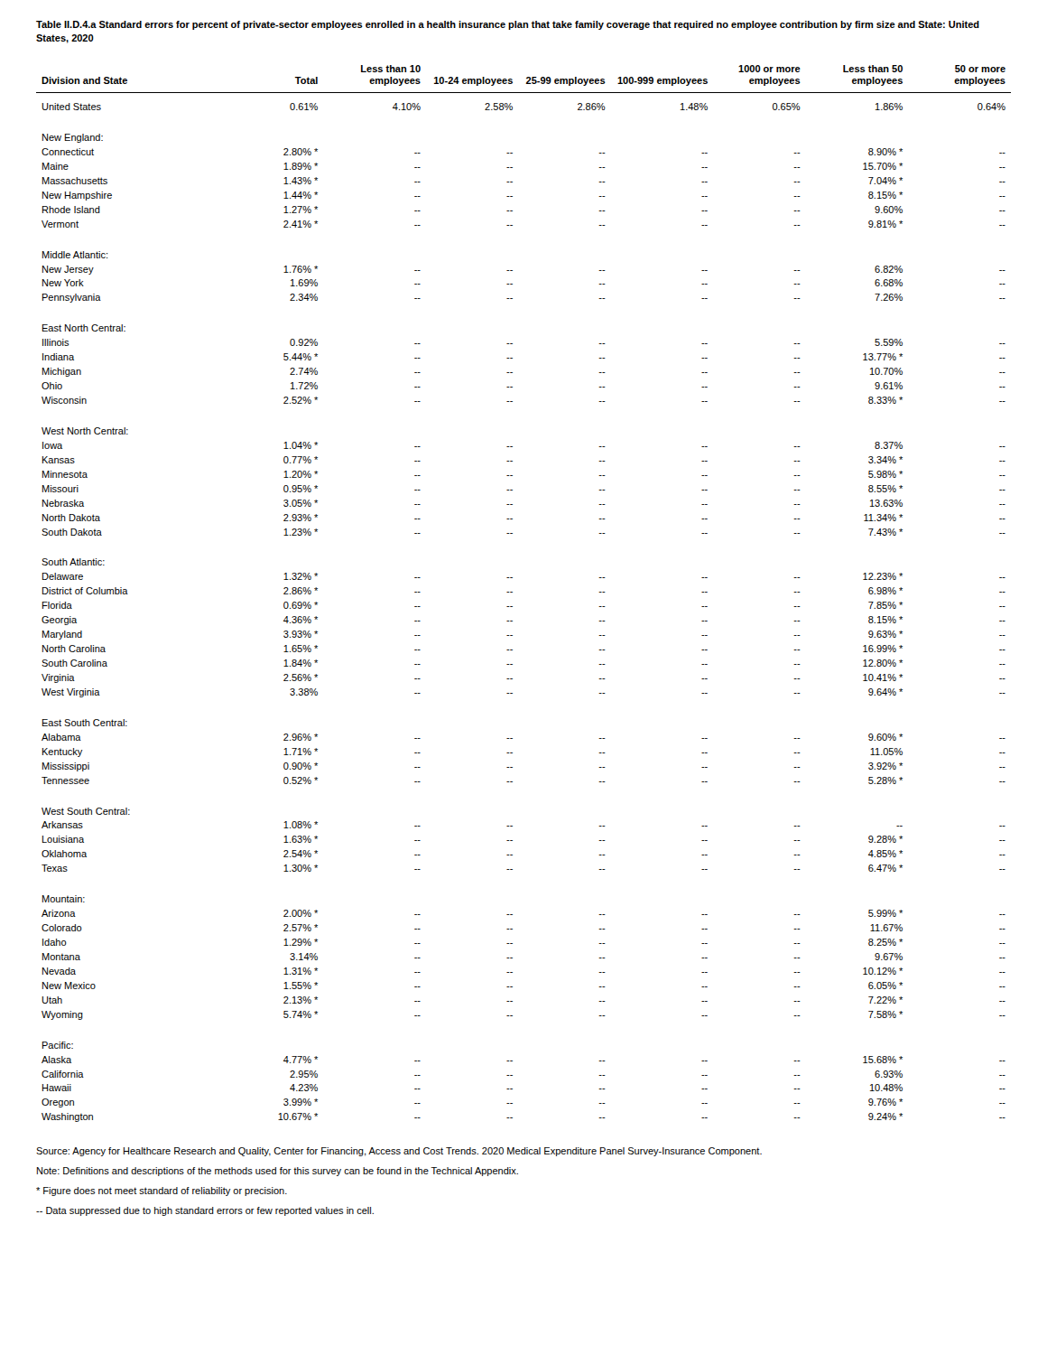Table II.D.4.a Standard errors for percent of private-sector employees enrolled in a health insurance plan that take family coverage that required no employee contribution by firm size and State: United States, 2020
| Division and State | Total | Less than 10 employees | 10-24 employees | 25-99 employees | 100-999 employees | 1000 or more employees | Less than 50 employees | 50 or more employees |
| --- | --- | --- | --- | --- | --- | --- | --- | --- |
| United States | 0.61% | 4.10% | 2.58% | 2.86% | 1.48% | 0.65% | 1.86% | 0.64% |
| New England: |
| Connecticut | 2.80% * | -- | -- | -- | -- | -- | 8.90% * | -- |
| Maine | 1.89% * | -- | -- | -- | -- | -- | 15.70% * | -- |
| Massachusetts | 1.43% * | -- | -- | -- | -- | -- | 7.04% * | -- |
| New Hampshire | 1.44% * | -- | -- | -- | -- | -- | 8.15% * | -- |
| Rhode Island | 1.27% * | -- | -- | -- | -- | -- | 9.60% | -- |
| Vermont | 2.41% * | -- | -- | -- | -- | -- | 9.81% * | -- |
| Middle Atlantic: |
| New Jersey | 1.76% * | -- | -- | -- | -- | -- | 6.82% | -- |
| New York | 1.69% | -- | -- | -- | -- | -- | 6.68% | -- |
| Pennsylvania | 2.34% | -- | -- | -- | -- | -- | 7.26% | -- |
| East North Central: |
| Illinois | 0.92% | -- | -- | -- | -- | -- | 5.59% | -- |
| Indiana | 5.44% * | -- | -- | -- | -- | -- | 13.77% * | -- |
| Michigan | 2.74% | -- | -- | -- | -- | -- | 10.70% | -- |
| Ohio | 1.72% | -- | -- | -- | -- | -- | 9.61% | -- |
| Wisconsin | 2.52% * | -- | -- | -- | -- | -- | 8.33% * | -- |
| West North Central: |
| Iowa | 1.04% * | -- | -- | -- | -- | -- | 8.37% | -- |
| Kansas | 0.77% * | -- | -- | -- | -- | -- | 3.34% * | -- |
| Minnesota | 1.20% * | -- | -- | -- | -- | -- | 5.98% * | -- |
| Missouri | 0.95% * | -- | -- | -- | -- | -- | 8.55% * | -- |
| Nebraska | 3.05% * | -- | -- | -- | -- | -- | 13.63% | -- |
| North Dakota | 2.93% * | -- | -- | -- | -- | -- | 11.34% * | -- |
| South Dakota | 1.23% * | -- | -- | -- | -- | -- | 7.43% * | -- |
| South Atlantic: |
| Delaware | 1.32% * | -- | -- | -- | -- | -- | 12.23% * | -- |
| District of Columbia | 2.86% * | -- | -- | -- | -- | -- | 6.98% * | -- |
| Florida | 0.69% * | -- | -- | -- | -- | -- | 7.85% * | -- |
| Georgia | 4.36% * | -- | -- | -- | -- | -- | 8.15% * | -- |
| Maryland | 3.93% * | -- | -- | -- | -- | -- | 9.63% * | -- |
| North Carolina | 1.65% * | -- | -- | -- | -- | -- | 16.99% * | -- |
| South Carolina | 1.84% * | -- | -- | -- | -- | -- | 12.80% * | -- |
| Virginia | 2.56% * | -- | -- | -- | -- | -- | 10.41% * | -- |
| West Virginia | 3.38% | -- | -- | -- | -- | -- | 9.64% * | -- |
| East South Central: |
| Alabama | 2.96% * | -- | -- | -- | -- | -- | 9.60% * | -- |
| Kentucky | 1.71% * | -- | -- | -- | -- | -- | 11.05% | -- |
| Mississippi | 0.90% * | -- | -- | -- | -- | -- | 3.92% * | -- |
| Tennessee | 0.52% * | -- | -- | -- | -- | -- | 5.28% * | -- |
| West South Central: |
| Arkansas | 1.08% * | -- | -- | -- | -- | -- | -- | -- |
| Louisiana | 1.63% * | -- | -- | -- | -- | -- | 9.28% * | -- |
| Oklahoma | 2.54% * | -- | -- | -- | -- | -- | 4.85% * | -- |
| Texas | 1.30% * | -- | -- | -- | -- | -- | 6.47% * | -- |
| Mountain: |
| Arizona | 2.00% * | -- | -- | -- | -- | -- | 5.99% * | -- |
| Colorado | 2.57% * | -- | -- | -- | -- | -- | 11.67% | -- |
| Idaho | 1.29% * | -- | -- | -- | -- | -- | 8.25% * | -- |
| Montana | 3.14% | -- | -- | -- | -- | -- | 9.67% | -- |
| Nevada | 1.31% * | -- | -- | -- | -- | -- | 10.12% * | -- |
| New Mexico | 1.55% * | -- | -- | -- | -- | -- | 6.05% * | -- |
| Utah | 2.13% * | -- | -- | -- | -- | -- | 7.22% * | -- |
| Wyoming | 5.74% * | -- | -- | -- | -- | -- | 7.58% * | -- |
| Pacific: |
| Alaska | 4.77% * | -- | -- | -- | -- | -- | 15.68% * | -- |
| California | 2.95% | -- | -- | -- | -- | -- | 6.93% | -- |
| Hawaii | 4.23% | -- | -- | -- | -- | -- | 10.48% | -- |
| Oregon | 3.99% * | -- | -- | -- | -- | -- | 9.76% * | -- |
| Washington | 10.67% * | -- | -- | -- | -- | -- | 9.24% * | -- |
Source: Agency for Healthcare Research and Quality, Center for Financing, Access and Cost Trends. 2020 Medical Expenditure Panel Survey-Insurance Component.
Note: Definitions and descriptions of the methods used for this survey can be found in the Technical Appendix.
* Figure does not meet standard of reliability or precision.
-- Data suppressed due to high standard errors or few reported values in cell.